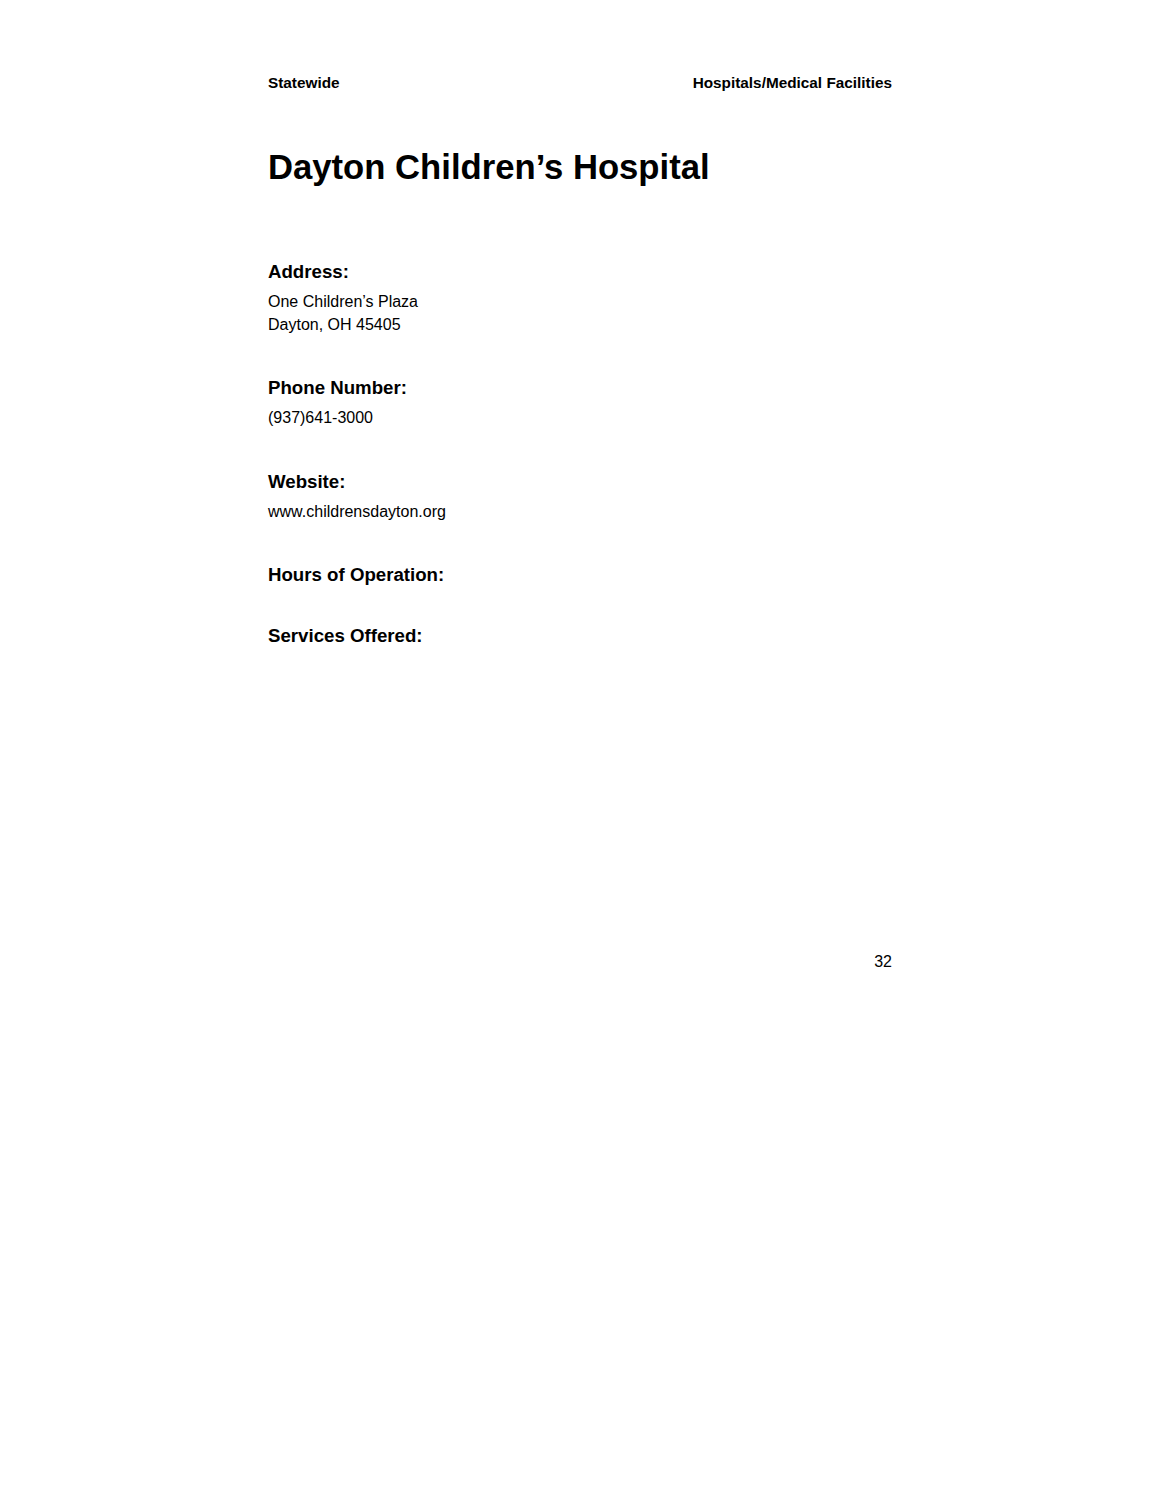Statewide
Hospitals/Medical Facilities
Dayton Children’s Hospital
Address:
One Children’s Plaza
Dayton, OH 45405
Phone Number:
(937)641-3000
Website:
www.childrensdayton.org
Hours of Operation:
Services Offered:
32